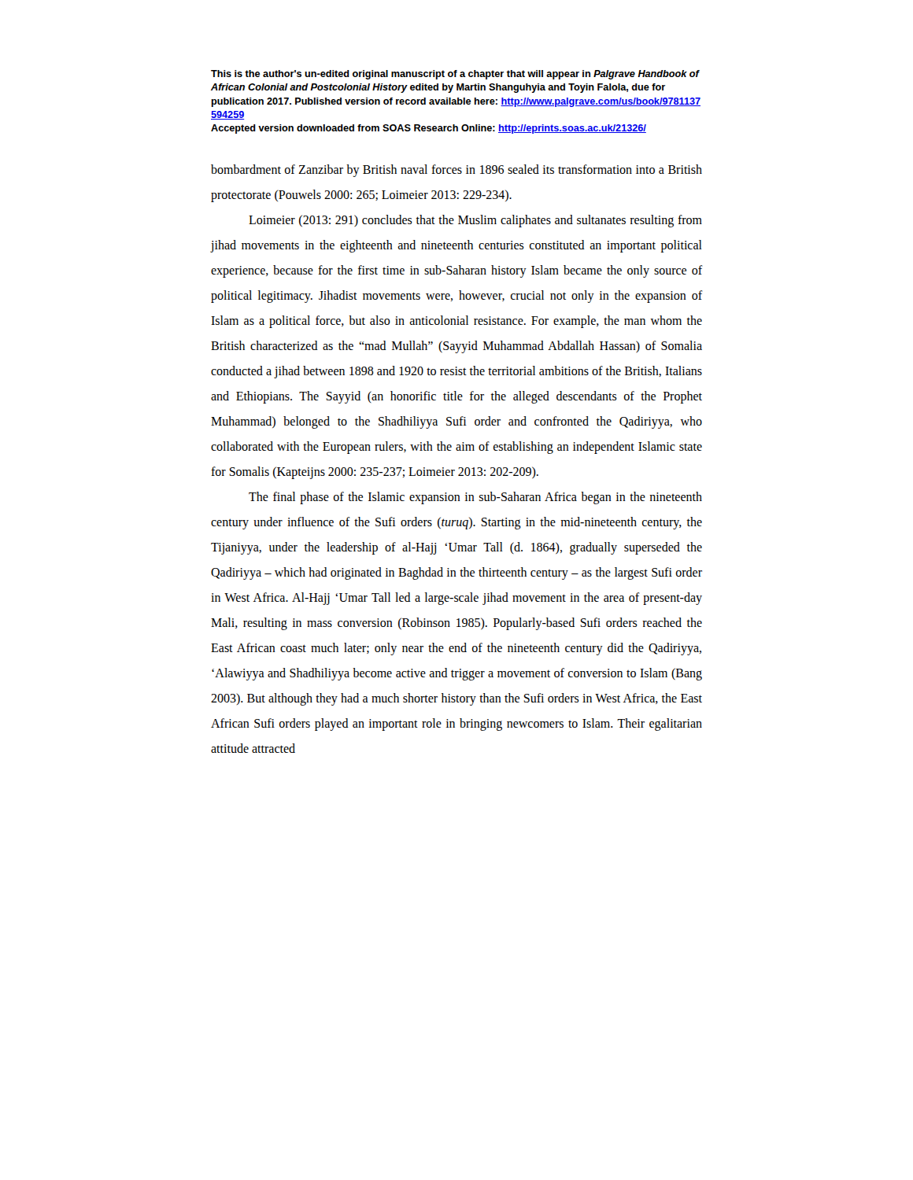This is the author's un-edited original manuscript of a chapter that will appear in Palgrave Handbook of African Colonial and Postcolonial History edited by Martin Shanguhyia and Toyin Falola, due for publication 2017. Published version of record available here: http://www.palgrave.com/us/book/9781137594259
Accepted version downloaded from SOAS Research Online: http://eprints.soas.ac.uk/21326/
bombardment of Zanzibar by British naval forces in 1896 sealed its transformation into a British protectorate (Pouwels 2000: 265; Loimeier 2013: 229-234).
Loimeier (2013: 291) concludes that the Muslim caliphates and sultanates resulting from jihad movements in the eighteenth and nineteenth centuries constituted an important political experience, because for the first time in sub-Saharan history Islam became the only source of political legitimacy. Jihadist movements were, however, crucial not only in the expansion of Islam as a political force, but also in anticolonial resistance. For example, the man whom the British characterized as the “mad Mullah” (Sayyid Muhammad Abdallah Hassan) of Somalia conducted a jihad between 1898 and 1920 to resist the territorial ambitions of the British, Italians and Ethiopians. The Sayyid (an honorific title for the alleged descendants of the Prophet Muhammad) belonged to the Shadhiliyya Sufi order and confronted the Qadiriyya, who collaborated with the European rulers, with the aim of establishing an independent Islamic state for Somalis (Kapteijns 2000: 235-237; Loimeier 2013: 202-209).
The final phase of the Islamic expansion in sub-Saharan Africa began in the nineteenth century under influence of the Sufi orders (turuq). Starting in the mid-nineteenth century, the Tijaniyya, under the leadership of al-Hajj ‘Umar Tall (d. 1864), gradually superseded the Qadiriyya – which had originated in Baghdad in the thirteenth century – as the largest Sufi order in West Africa. Al-Hajj ‘Umar Tall led a large-scale jihad movement in the area of present-day Mali, resulting in mass conversion (Robinson 1985). Popularly-based Sufi orders reached the East African coast much later; only near the end of the nineteenth century did the Qadiriyya, ‘Alawiyya and Shadhiliyya become active and trigger a movement of conversion to Islam (Bang 2003). But although they had a much shorter history than the Sufi orders in West Africa, the East African Sufi orders played an important role in bringing newcomers to Islam. Their egalitarian attitude attracted